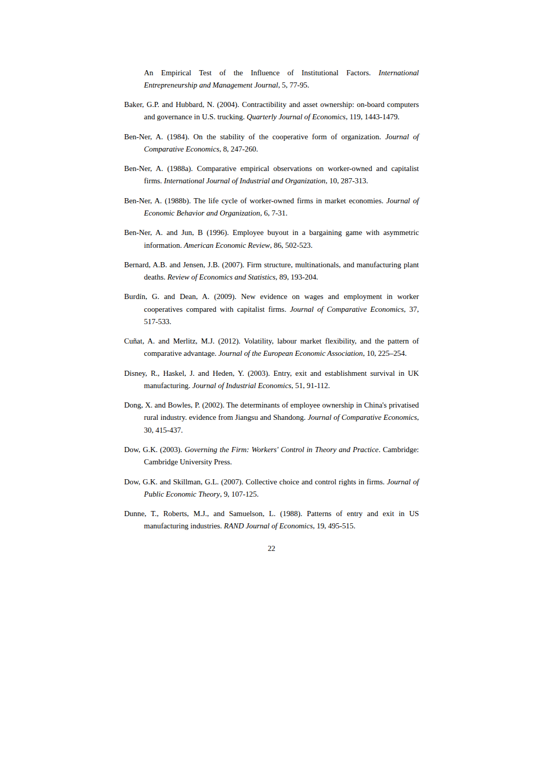An Empirical Test of the Influence of Institutional Factors. International Entrepreneurship and Management Journal, 5, 77-95.
Baker, G.P. and Hubbard, N. (2004). Contractibility and asset ownership: on-board computers and governance in U.S. trucking. Quarterly Journal of Economics, 119, 1443-1479.
Ben-Ner, A. (1984). On the stability of the cooperative form of organization. Journal of Comparative Economics, 8, 247-260.
Ben-Ner, A. (1988a). Comparative empirical observations on worker-owned and capitalist firms. International Journal of Industrial and Organization, 10, 287-313.
Ben-Ner, A. (1988b). The life cycle of worker-owned firms in market economies. Journal of Economic Behavior and Organization, 6, 7-31.
Ben-Ner, A. and Jun, B (1996). Employee buyout in a bargaining game with asymmetric information. American Economic Review, 86, 502-523.
Bernard, A.B. and Jensen, J.B. (2007). Firm structure, multinationals, and manufacturing plant deaths. Review of Economics and Statistics, 89, 193-204.
Burdín, G. and Dean, A. (2009). New evidence on wages and employment in worker cooperatives compared with capitalist firms. Journal of Comparative Economics, 37, 517-533.
Cuñat, A. and Merlitz, M.J. (2012). Volatility, labour market flexibility, and the pattern of comparative advantage. Journal of the European Economic Association, 10, 225–254.
Disney, R., Haskel, J. and Heden, Y. (2003). Entry, exit and establishment survival in UK manufacturing. Journal of Industrial Economics, 51, 91-112.
Dong, X. and Bowles, P. (2002). The determinants of employee ownership in China's privatised rural industry. evidence from Jiangsu and Shandong. Journal of Comparative Economics, 30, 415-437.
Dow, G.K. (2003). Governing the Firm: Workers' Control in Theory and Practice. Cambridge: Cambridge University Press.
Dow, G.K. and Skillman, G.L. (2007). Collective choice and control rights in firms. Journal of Public Economic Theory, 9, 107-125.
Dunne, T., Roberts, M.J., and Samuelson, L. (1988). Patterns of entry and exit in US manufacturing industries. RAND Journal of Economics, 19, 495-515.
22